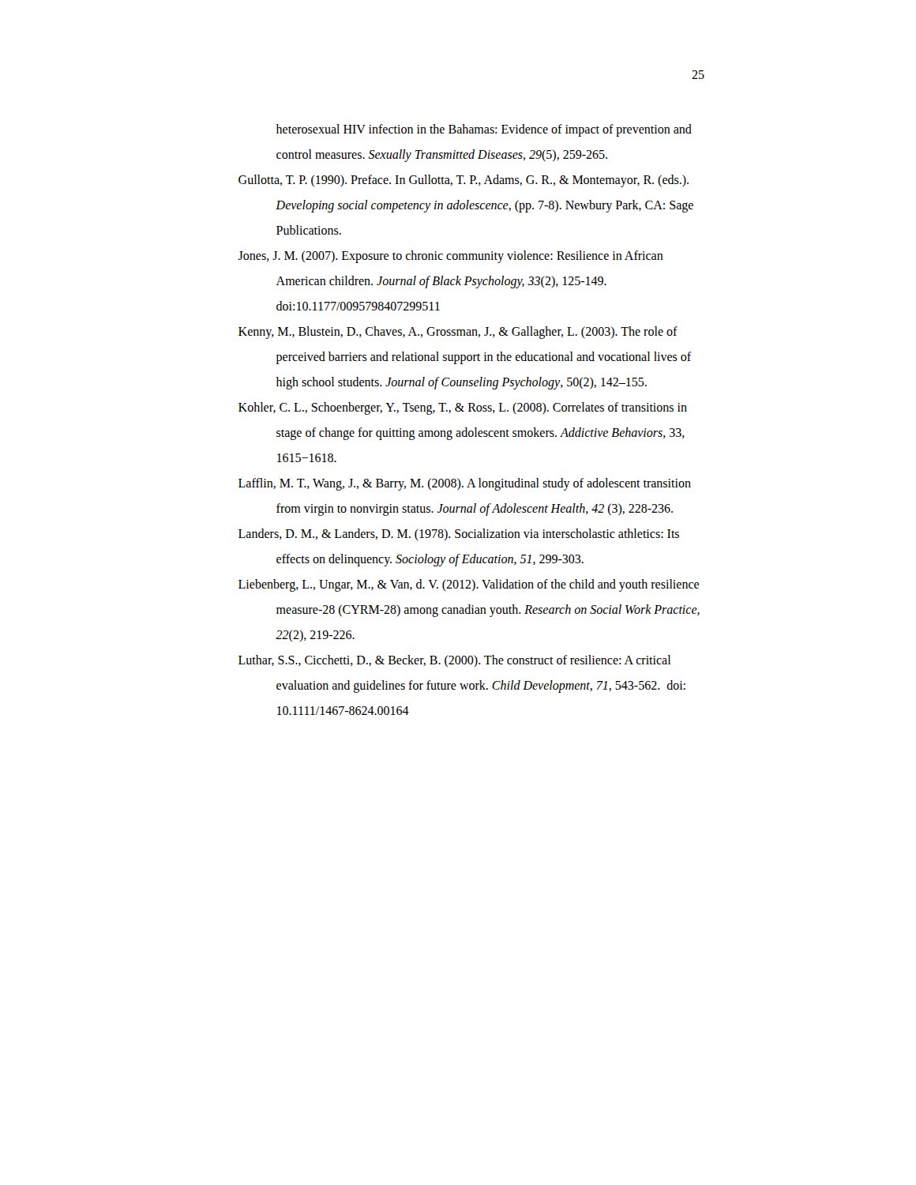25
heterosexual HIV infection in the Bahamas: Evidence of impact of prevention and control measures. Sexually Transmitted Diseases, 29(5), 259-265.
Gullotta, T. P. (1990). Preface. In Gullotta, T. P., Adams, G. R., & Montemayor, R. (eds.). Developing social competency in adolescence, (pp. 7-8). Newbury Park, CA: Sage Publications.
Jones, J. M. (2007). Exposure to chronic community violence: Resilience in African American children. Journal of Black Psychology, 33(2), 125-149. doi:10.1177/0095798407299511
Kenny, M., Blustein, D., Chaves, A., Grossman, J., & Gallagher, L. (2003). The role of perceived barriers and relational support in the educational and vocational lives of high school students. Journal of Counseling Psychology, 50(2), 142–155.
Kohler, C. L., Schoenberger, Y., Tseng, T., & Ross, L. (2008). Correlates of transitions in stage of change for quitting among adolescent smokers. Addictive Behaviors, 33, 1615−1618.
Lafflin, M. T., Wang, J., & Barry, M. (2008). A longitudinal study of adolescent transition from virgin to nonvirgin status. Journal of Adolescent Health, 42 (3), 228-236.
Landers, D. M., & Landers, D. M. (1978). Socialization via interscholastic athletics: Its effects on delinquency. Sociology of Education, 51, 299-303.
Liebenberg, L., Ungar, M., & Van, d. V. (2012). Validation of the child and youth resilience measure-28 (CYRM-28) among canadian youth. Research on Social Work Practice, 22(2), 219-226.
Luthar, S.S., Cicchetti, D., & Becker, B. (2000). The construct of resilience: A critical evaluation and guidelines for future work. Child Development, 71, 543-562. doi: 10.1111/1467-8624.00164